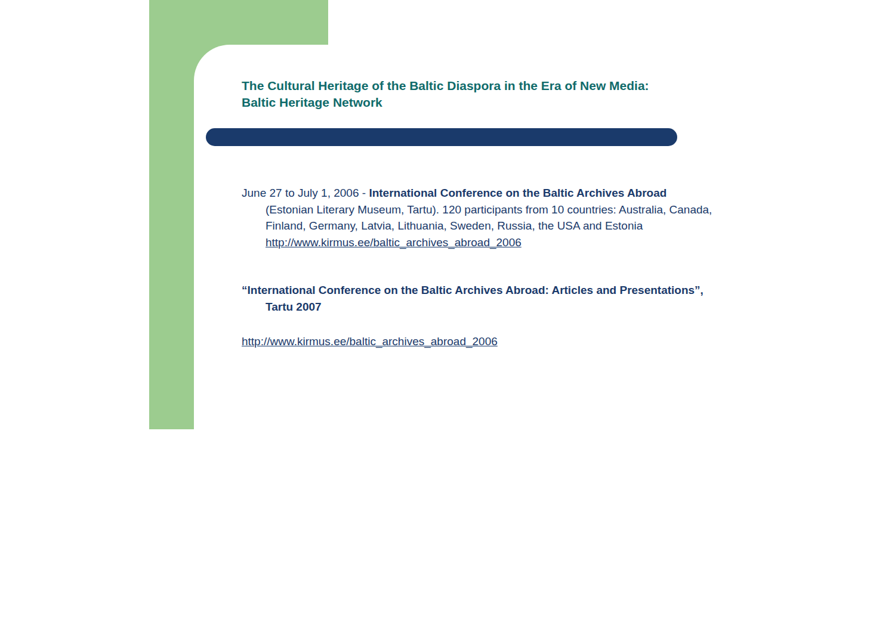The Cultural Heritage of the Baltic Diaspora in the Era of New Media:
Baltic Heritage Network
June 27 to July 1, 2006 - International Conference on the Baltic Archives Abroad (Estonian Literary Museum, Tartu). 120 participants from 10 countries: Australia, Canada, Finland, Germany, Latvia, Lithuania, Sweden, Russia, the USA and Estonia http://www.kirmus.ee/baltic_archives_abroad_2006
“International Conference on the Baltic Archives Abroad: Articles and Presentations”, Tartu 2007
http://www.kirmus.ee/baltic_archives_abroad_2006